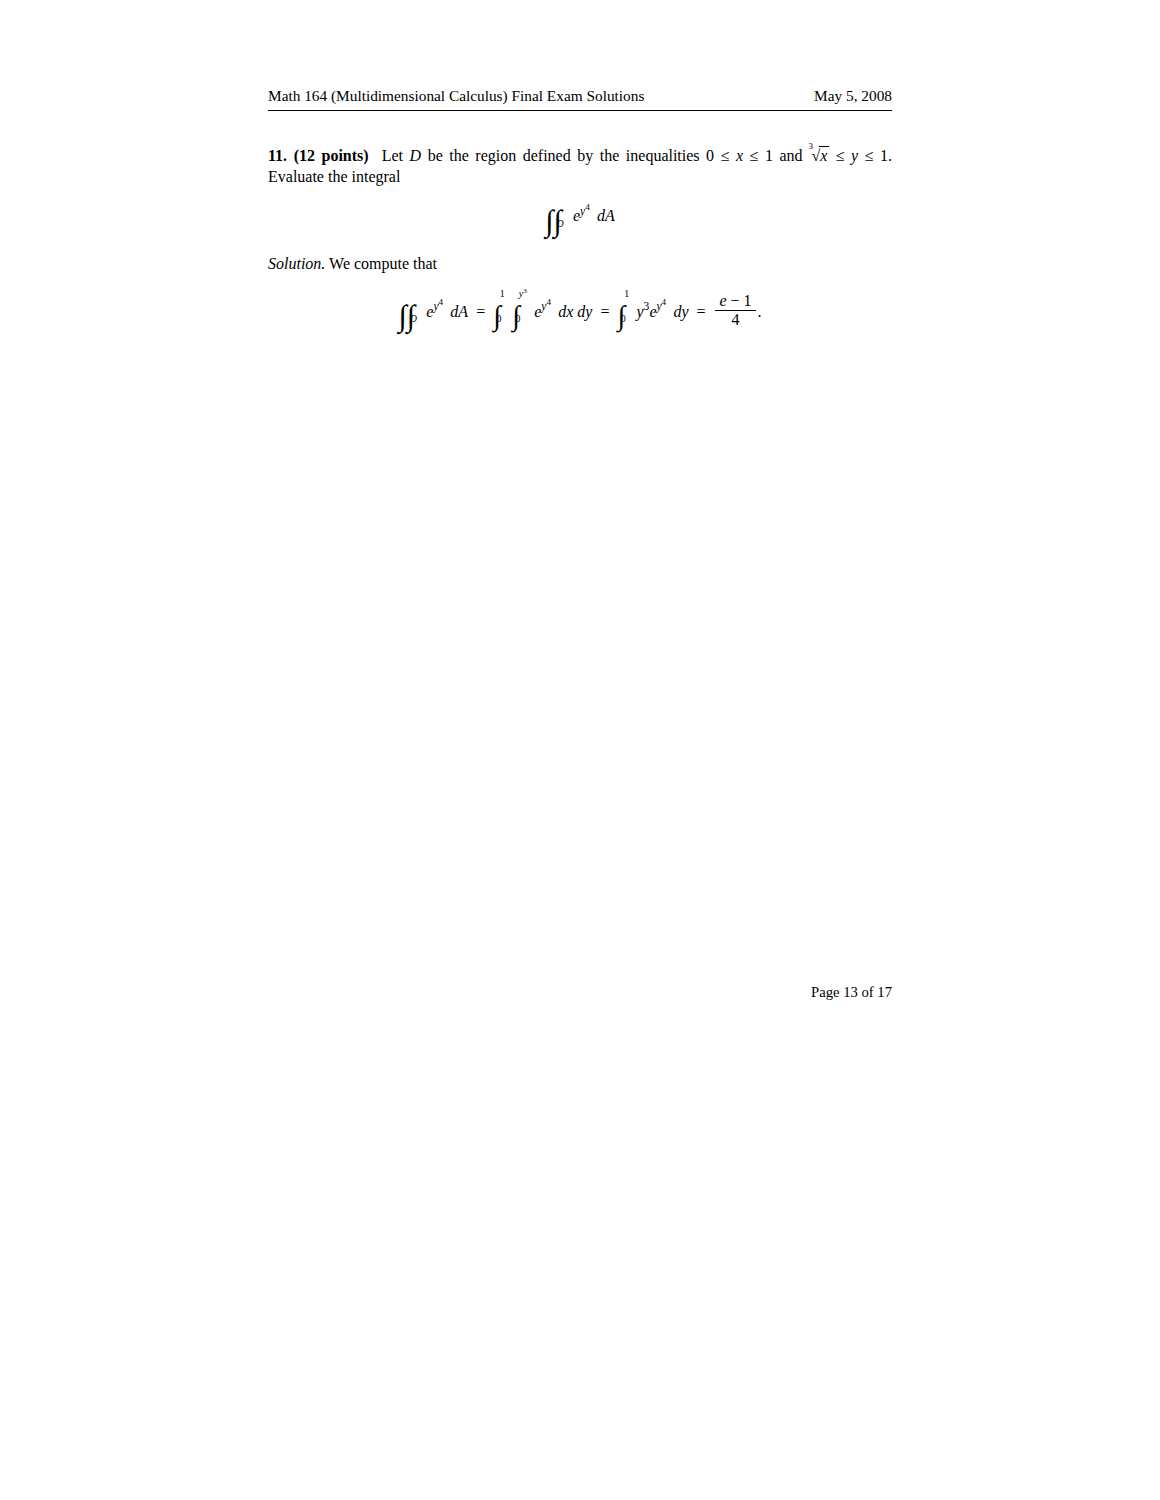Math 164 (Multidimensional Calculus) Final Exam Solutions
May 5, 2008
11. (12 points) Let D be the region defined by the inequalities 0 ≤ x ≤ 1 and 3√x ≤ y ≤ 1. Evaluate the integral
∫∫D ey4   dA
Solution. We compute that
∫∫D ey4   dA = ∫10 ∫y30 ey4   dx dy = ∫10 y3ey4   dy = e − 14.
Page 13 of 17